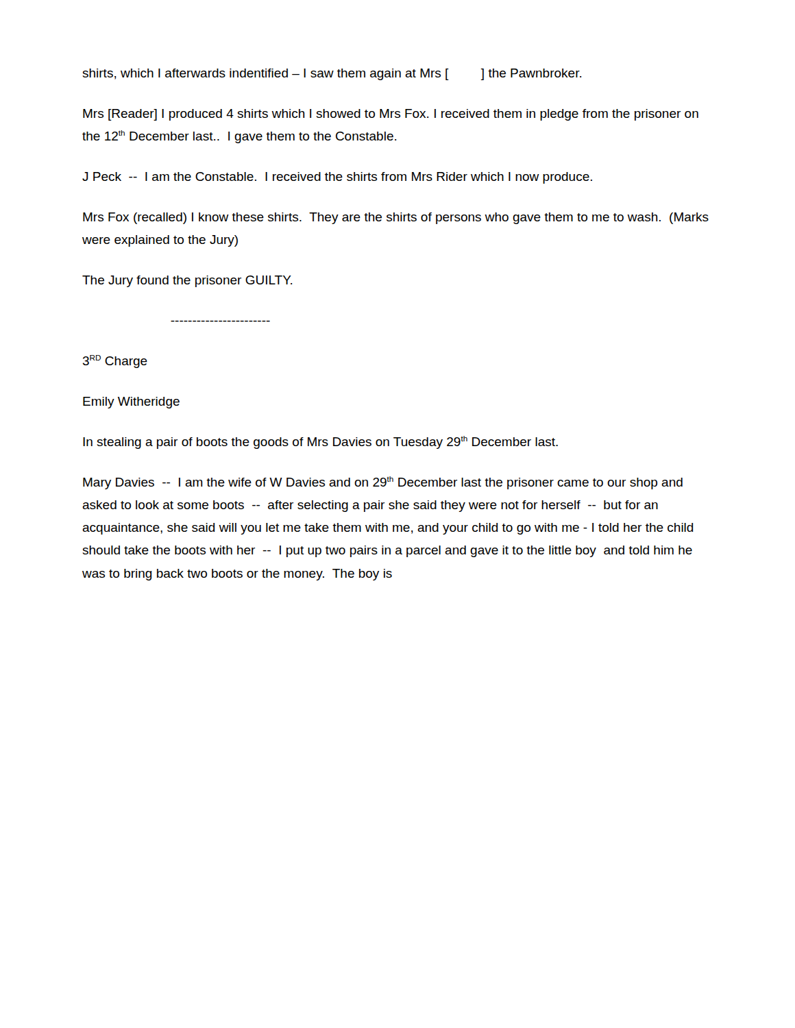shirts, which I afterwards indentified – I saw them again at Mrs [ ] the Pawnbroker.
Mrs [Reader] I produced 4 shirts which I showed to Mrs Fox. I received them in pledge from the prisoner on the 12th December last.. I gave them to the Constable.
J Peck -- I am the Constable. I received the shirts from Mrs Rider which I now produce.
Mrs Fox (recalled) I know these shirts. They are the shirts of persons who gave them to me to wash. (Marks were explained to the Jury)
The Jury found the prisoner GUILTY.
-----------------------
3RD Charge
Emily Witheridge
In stealing a pair of boots the goods of Mrs Davies on Tuesday 29th December last.
Mary Davies -- I am the wife of W Davies and on 29th December last the prisoner came to our shop and asked to look at some boots -- after selecting a pair she said they were not for herself -- but for an acquaintance, she said will you let me take them with me, and your child to go with me - I told her the child should take the boots with her -- I put up two pairs in a parcel and gave it to the little boy and told him he was to bring back two boots or the money. The boy is